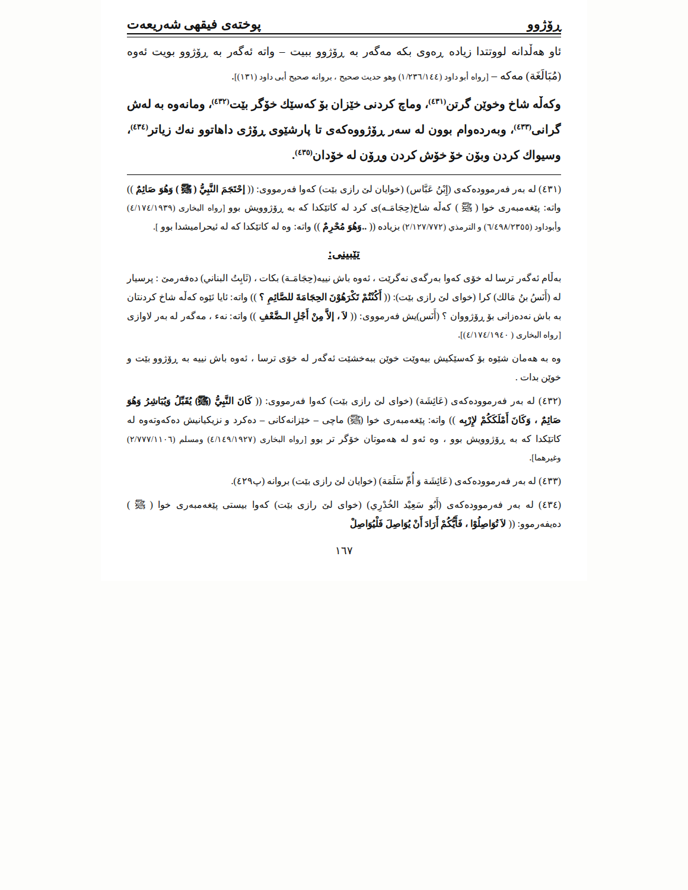ڕۆژوو پوختەی فیقهی شەریعەت
ئاو هەڵدانە لووتتدا زیادە ڕەوی بکە مەگەر بە ڕۆژوو ببیت – واتە ئەگەر بە ڕۆژوو بویت ئەوە (مُبَالَغَة) مەکە – [رواه أبو داود (١/٢٣٦/١٤٤) وهو حدیث صحیح ، بروانه صحیح أبی داود (١٣١)].
وكەڵە شاخ وخوێن گرتن(٤٣١)، وماچ کردنی خێزان بۆ کەسێك خۆگر بێت(٤٣٢)، ومانەوە بە لەش گرانی(٤٣٣)، وبەردەوام بوون لە سەر ڕۆژووەکەی تا پارشێوی ڕۆژی داهاتوو نەك زیاتر(٤٣٤)، وسیواك کردن وبۆن خۆ خۆش کردن وڕۆن لە خۆدان(٤٣٥).
(٤٣١) لە بەر فەرموودەکەی (إِبْنُ عَبَّاس) (خوایان لێ رازی بێت) کەوا فەرمووی: (( إحْتَجَمَ النَّبِيُّ ( ﷺ ) وَهُوَ صَائِمٌ )) واتە: پێغەمبەری خوا ( ﷺ ) کەڵە شاخ(حِجَامَـە)ی کرد لە کاتێکدا کە بە ڕۆژوویش بوو [رواه البخاری (٤/١٧٤/١٩٣٩) وأبوداود (٦/٤٩٨/٢٣٥٥) و الترمذي (٢/١٢٧/٧٧٢) بزیادە (( ..وَهُوَ مُحْرِمٌ )) واتە: وە لە کاتێکدا کە لە ئیحرامیشدا بوو ].
تێبینی:
بەڵام ئەگەر ترسا لە خۆی کەوا بەرگەی نەگرێت ، ئەوە باش نییە(حِجَامَـة) بکات ، (ثَابِتُ البناني) دەفەرمێ : پرسیار لە (أَنَسُ بنُ مَالك) کرا (خوای لێ رازی بێت): (( أَكُنْتُمْ تَكْرَهُوْنَ الحِجَامَةَ للصَّائِمِ ؟ )) واتە: ئایا ئێوە کەڵە شاخ کردنتان بە باش نەدەزانی بۆ ڕۆژووان ؟ (أَنَس)یش فەرمووی: (( لاَ ، إلاَّ مِنْ أَجْلِ الـضَّعْفِ )) واتە: نەء ، مەگەر لە بەر لاوازی [رواه البخاری ( ٤/١٧٤/١٩٤٠)].
وە بە هەمان شێوە بۆ کەسێکیش بیەوێت خوێن ببەخشێت ئەگەر لە خۆی ترسا ، ئەوە باش نییە بە ڕۆژوو بێت و خوێن بدات .
(٤٣٢) لە بەر فەرموودەکەی (عَائِشَة) (خوای لێ رازی بێت) کەوا فەرمووی: (( كَانَ النَّبِيُّ (ﷺ) يُقَبِّلُ وَيُبَاشِرُ وَهُوَ صَائِمٌ ، وَكَانَ أَمْلَكَكُمْ لإِرْبِه )) واتە: پێغەمبەری خوا (ﷺ) ماچی – خێزانەکانی – دەکرد و نزیکیانیش دەکەوتەوە لە کاتێکدا کە بە ڕۆژوویش بوو ، وە ئەو لە هەموتان خۆگر تر بوو [رواه البخاری (٤/١٤٩/١٩٢٧) ومسلم (٢/٧٧٧/١١٠٦) وغیرهما].
(٤٣٣) لە بەر فەرموودەکەی (عَائِشَة وَ أُمِّ سَلَمَة) (خوایان لێ رازی بێت) بروانە (پ٤٢٩).
(٤٣٤) لە بەر فەرموودەکەی (أَبُو سَعِیْد الخُدْرِي) (خوای لێ رازی بێت) کەوا بیستی پێغەمبەری خوا ( ﷺ ) دەیفەرموو: (( لاَ تُوَاصِلُوْا ، فَأَيُّكُمْ أَرَادَ أَنْ يُوَاصِلَ فَلْيُوَاصِلْ
١٦٧